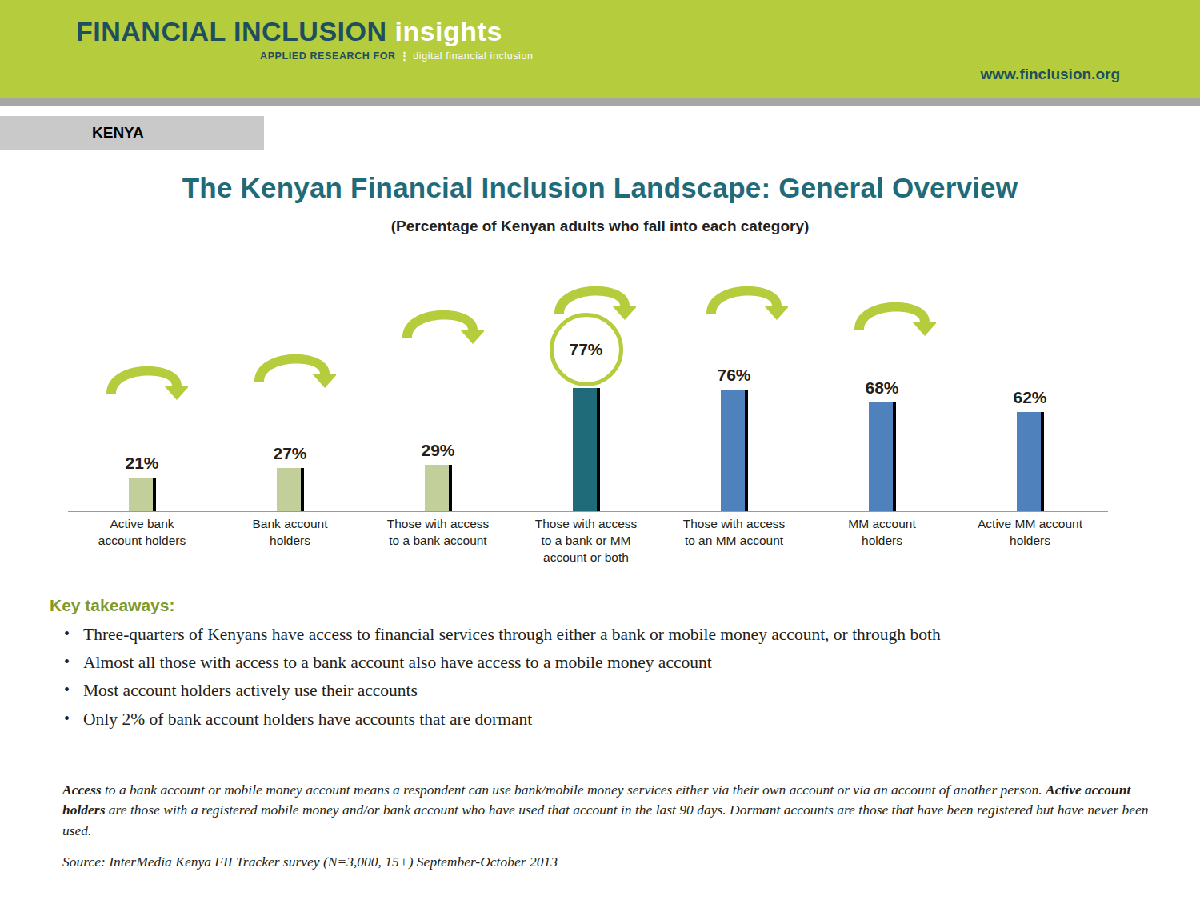FINANCIAL INCLUSION insights
APPLIED RESEARCH FOR⋮digital financial inclusion
www.finclusion.org
KENYA
The Kenyan Financial Inclusion Landscape: General Overview
(Percentage of Kenyan adults who fall into each category)
21%
27%
29%
77%
76%
68%
62%
Active bank
account holders
Bank account
holders
Those with access
to a bank account
Those with access
to a bank or MM
account or both
Those with access
to an MM account
MM account
holders
Active MM account
holders
Key takeaways:
Three-quarters of Kenyans have access to financial services through either a bank or mobile money account, or through both
Almost all those with access to a bank account also have access to a mobile money account
Most account holders actively use their accounts
Only 2% of bank account holders have accounts that are dormant
Access to a bank account or mobile money account means a respondent can use bank/mobile money services either via their own account or via an account of another person. Active account holders are those with a registered mobile money and/or bank account who have used that account in the last 90 days. Dormant accounts are those that have been registered but have never been used. Source: InterMedia Kenya FII Tracker survey (N=3,000, 15+) September-October 2013